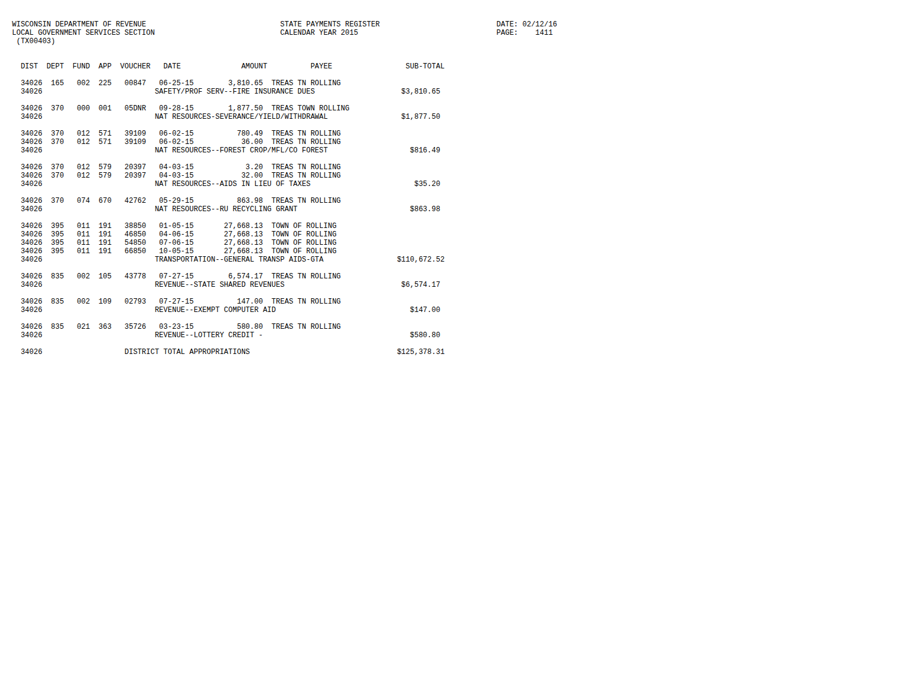WISCONSIN DEPARTMENT OF REVENUE STATE PAYMENTS REGISTER DATE: 02/12/16 LOCAL GOVERNMENT SERVICES SECTION CALENDAR YEAR 2015 PAGE: 1411 (TX00403) DIST DEPT FUND APP VOUCHER DATE AMOUNT PAYEE SUB-TOTAL 34026 165 002 225 00847 06-25-15 3,810.65 TREAS TN ROLLING 34026 SAFETY/PROF SERV--FIRE INSURANCE DUES $3,810.65 34026 370 000 001 05DNR 09-28-15 1,877.50 TREAS TOWN ROLLING 34026 NAT RESOURCES-SEVERANCE/YIELD/WITHDRAWAL $1,877.50 34026 370 012 571 39109 06-02-15 780.49 TREAS TN ROLLING 34026 370 012 571 39109 06-02-15 36.00 TREAS TN ROLLING 34026 NAT RESOURCES--FOREST CROP/MFL/CO FOREST $816.49 34026 370 012 579 20397 04-03-15 3.20 TREAS TN ROLLING 34026 370 012 579 20397 04-03-15 32.00 TREAS TN ROLLING 34026 NAT RESOURCES--AIDS IN LIEU OF TAXES $35.20 34026 370 074 670 42762 05-29-15 863.98 TREAS TN ROLLING 34026 NAT RESOURCES--RU RECYCLING GRANT $863.98 34026 395 011 191 38850 01-05-15 27,668.13 TOWN OF ROLLING 34026 395 011 191 46850 04-06-15 27,668.13 TOWN OF ROLLING 34026 395 011 191 54850 07-06-15 27,668.13 TOWN OF ROLLING 34026 395 011 191 66850 10-05-15 27,668.13 TOWN OF ROLLING 34026 TRANSPORTATION--GENERAL TRANSP AIDS-GTA $110,672.52 34026 835 002 105 43778 07-27-15 6,574.17 TREAS TN ROLLING 34026 REVENUE--STATE SHARED REVENUES $6,574.17 34026 835 002 109 02793 07-27-15 147.00 TREAS TN ROLLING 34026 REVENUE--EXEMPT COMPUTER AID $147.00 34026 835 021 363 35726 03-23-15 580.80 TREAS TN ROLLING 34026 REVENUE--LOTTERY CREDIT - $580.80 34026 DISTRICT TOTAL APPROPRIATIONS $125,378.31